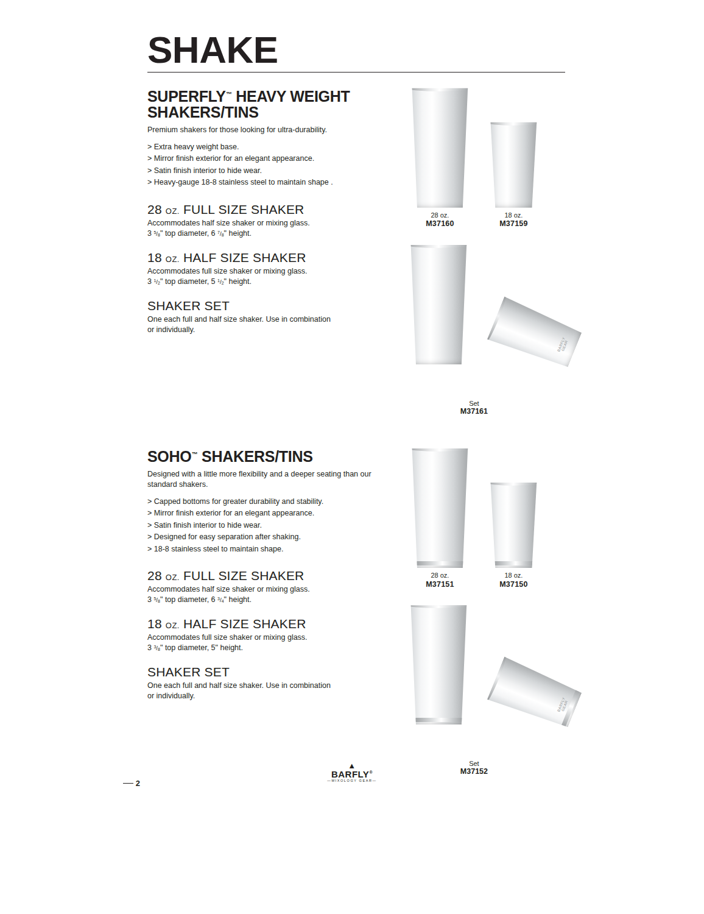SHAKE
SUPERFLY™ HEAVY WEIGHT SHAKERS/TINS
Premium shakers for those looking for ultra-durability.
Extra heavy weight base.
Mirror finish exterior for an elegant appearance.
Satin finish interior to hide wear.
Heavy-gauge 18-8 stainless steel to maintain shape .
28 OZ. FULL SIZE SHAKER
Accommodates half size shaker or mixing glass.
3 5/8" top diameter, 6 7/8" height.
18 OZ. HALF SIZE SHAKER
Accommodates full size shaker or mixing glass.
3 1/2" top diameter, 5 1/2" height.
SHAKER SET
One each full and half size shaker. Use in combination
or individually.
28 oz.M37160
18 oz.M37159
BARFLY
GEAR
SetM37161
SOHO™ SHAKERS/TINS
Designed with a little more flexibility and a deeper seating than our standard shakers.
Capped bottoms for greater durability and stability.
Mirror finish exterior for an elegant appearance.
Satin finish interior to hide wear.
Designed for easy separation after shaking.
18-8 stainless steel to maintain shape.
28 OZ. FULL SIZE SHAKER
Accommodates half size shaker or mixing glass.
3 5/8" top diameter, 6 3/4" height.
18 OZ. HALF SIZE SHAKER
Accommodates full size shaker or mixing glass.
3 3/8" top diameter, 5" height.
SHAKER SET
One each full and half size shaker. Use in combination
or individually.
28 oz.M37151
18 oz.M37150
BARFLY
GEAR
SetM37152
▲
BARFLY®
—MIXOLOGY GEAR—
2